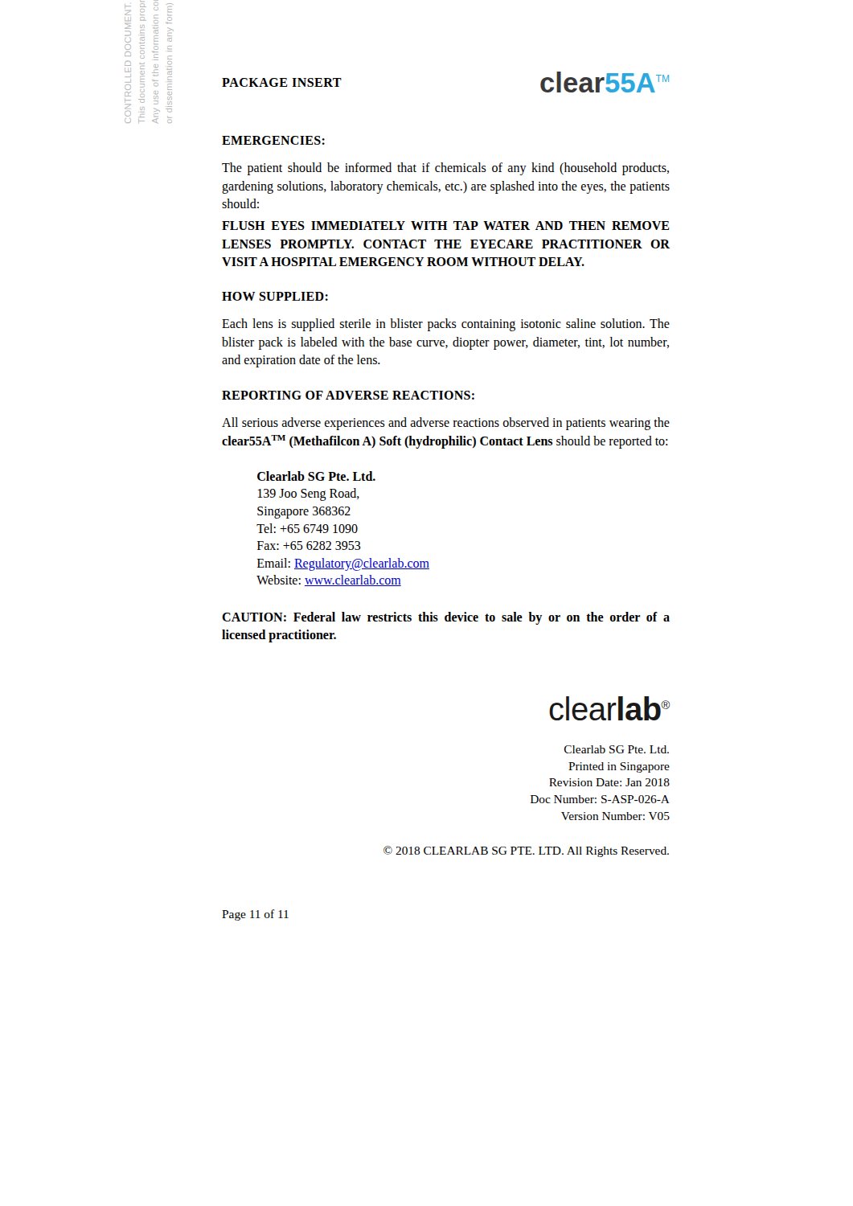CONTROLLED DOCUMENT.
This document contains proprietary and confidential information which is owned by Clearlab SG Pte. Ltd.
Any use of the information contained herein (including, but not limited to, total or partial reproduction, communication,
or dissemination in any form) by persons other than the intended recipient(s) is prohibited.
PACKAGE INSERT
clear 55A TM
EMERGENCIES:
The patient should be informed that if chemicals of any kind (household products, gardening solutions, laboratory chemicals, etc.) are splashed into the eyes, the patients should:
FLUSH EYES IMMEDIATELY WITH TAP WATER AND THEN REMOVE LENSES PROMPTLY. CONTACT THE EYECARE PRACTITIONER OR VISIT A HOSPITAL EMERGENCY ROOM WITHOUT DELAY.
HOW SUPPLIED:
Each lens is supplied sterile in blister packs containing isotonic saline solution. The blister pack is labeled with the base curve, diopter power, diameter, tint, lot number, and expiration date of the lens.
REPORTING OF ADVERSE REACTIONS:
All serious adverse experiences and adverse reactions observed in patients wearing the clear55ATM (Methafilcon A) Soft (hydrophilic) Contact Lens should be reported to:
Clearlab SG Pte. Ltd.
139 Joo Seng Road,
Singapore 368362
Tel: +65 6749 1090
Fax: +65 6282 3953
Email: Regulatory@clearlab.com
Website: www.clearlab.com
CAUTION: Federal law restricts this device to sale by or on the order of a licensed practitioner.
clear lab®
Clearlab SG Pte. Ltd.
Printed in Singapore
Revision Date: Jan 2018
Doc Number: S-ASP-026-A
Version Number: V05
© 2018 CLEARLAB SG PTE. LTD. All Rights Reserved.
Page 11 of 11